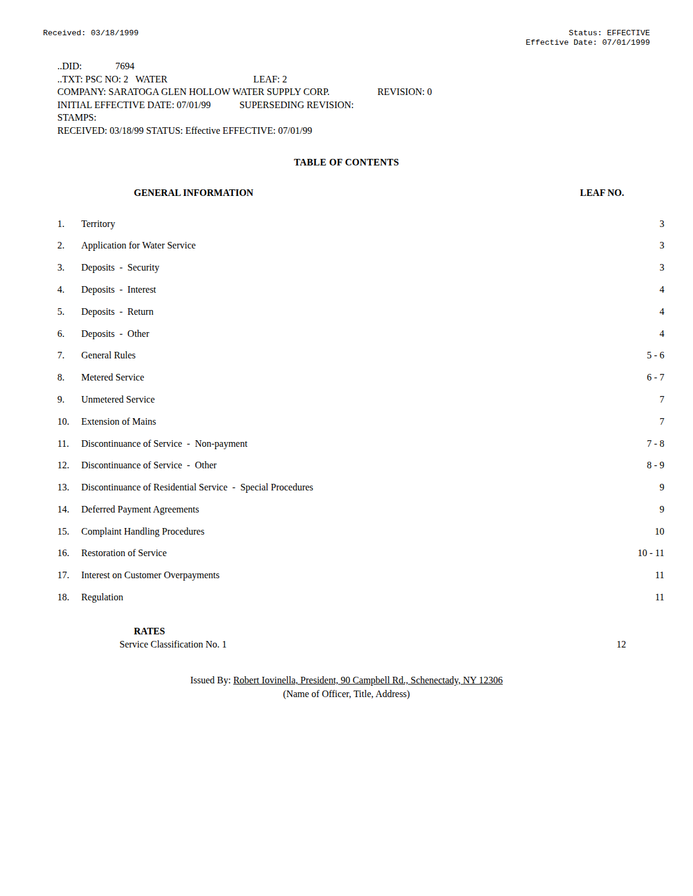Received: 03/18/1999
Status: EFFECTIVE Effective Date: 07/01/1999
..DID: 7694
..TXT: PSC NO: 2 WATER LEAF: 2
COMPANY: SARATOGA GLEN HOLLOW WATER SUPPLY CORP. REVISION: 0
INITIAL EFFECTIVE DATE: 07/01/99 SUPERSEDING REVISION:
STAMPS:
RECEIVED: 03/18/99 STATUS: Effective EFFECTIVE: 07/01/99
TABLE OF CONTENTS
GENERAL INFORMATION LEAF NO.
| 1. | Territory | 3 |
| 2. | Application for Water Service | 3 |
| 3. | Deposits - Security | 3 |
| 4. | Deposits - Interest | 4 |
| 5. | Deposits - Return | 4 |
| 6. | Deposits - Other | 4 |
| 7. | General Rules | 5 - 6 |
| 8. | Metered Service | 6 - 7 |
| 9. | Unmetered Service | 7 |
| 10. | Extension of Mains | 7 |
| 11. | Discontinuance of Service - Non-payment | 7 - 8 |
| 12. | Discontinuance of Service - Other | 8 - 9 |
| 13. | Discontinuance of Residential Service - Special Procedures | 9 |
| 14. | Deferred Payment Agreements | 9 |
| 15. | Complaint Handling Procedures | 10 |
| 16. | Restoration of Service | 10 - 11 |
| 17. | Interest on Customer Overpayments | 11 |
| 18. | Regulation | 11 |
RATES
Service Classification No. 1 12
Issued By: Robert Iovinella, President, 90 Campbell Rd., Schenectady, NY 12306
(Name of Officer, Title, Address)